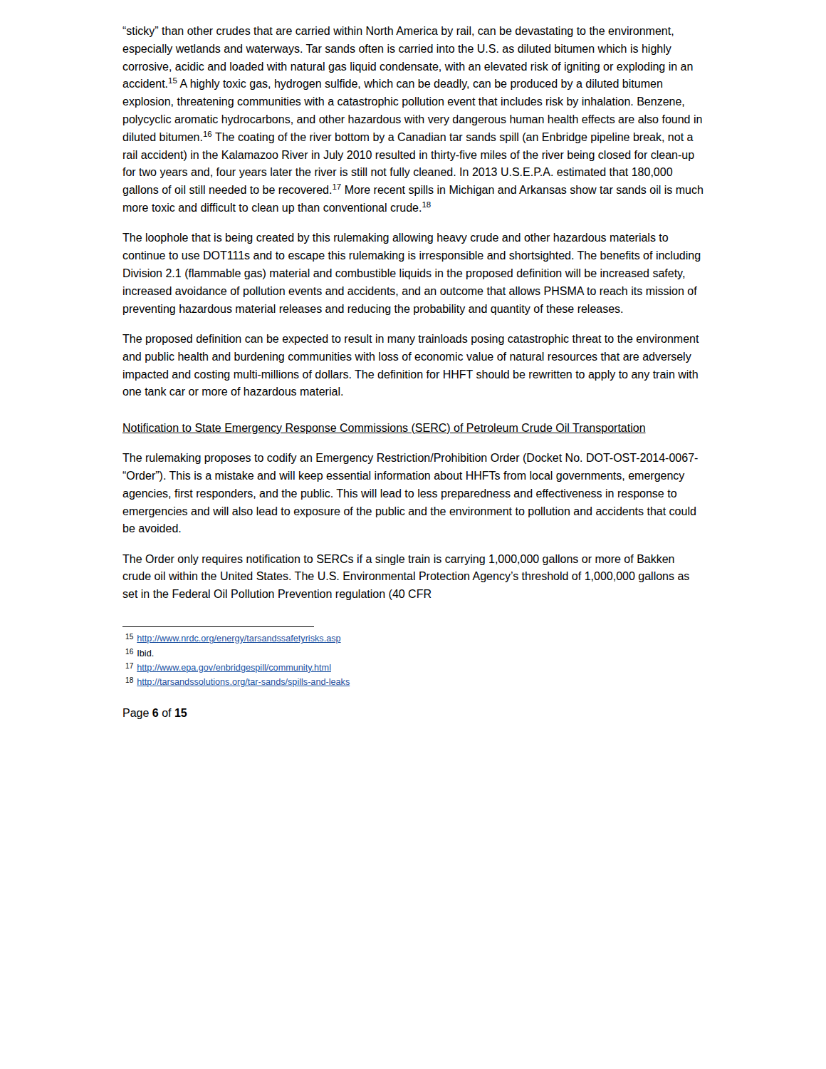“sticky” than other crudes that are carried within North America by rail, can be devastating to the environment, especially wetlands and waterways. Tar sands often is carried into the U.S. as diluted bitumen which is highly corrosive, acidic and loaded with natural gas liquid condensate, with an elevated risk of igniting or exploding in an accident.15 A highly toxic gas, hydrogen sulfide, which can be deadly, can be produced by a diluted bitumen explosion, threatening communities with a catastrophic pollution event that includes risk by inhalation. Benzene, polycyclic aromatic hydrocarbons, and other hazardous with very dangerous human health effects are also found in diluted bitumen.16 The coating of the river bottom by a Canadian tar sands spill (an Enbridge pipeline break, not a rail accident) in the Kalamazoo River in July 2010 resulted in thirty-five miles of the river being closed for clean-up for two years and, four years later the river is still not fully cleaned. In 2013 U.S.E.P.A. estimated that 180,000 gallons of oil still needed to be recovered.17 More recent spills in Michigan and Arkansas show tar sands oil is much more toxic and difficult to clean up than conventional crude.18
The loophole that is being created by this rulemaking allowing heavy crude and other hazardous materials to continue to use DOT111s and to escape this rulemaking is irresponsible and shortsighted. The benefits of including Division 2.1 (flammable gas) material and combustible liquids in the proposed definition will be increased safety, increased avoidance of pollution events and accidents, and an outcome that allows PHSMA to reach its mission of preventing hazardous material releases and reducing the probability and quantity of these releases.
The proposed definition can be expected to result in many trainloads posing catastrophic threat to the environment and public health and burdening communities with loss of economic value of natural resources that are adversely impacted and costing multi-millions of dollars. The definition for HHFT should be rewritten to apply to any train with one tank car or more of hazardous material.
Notification to State Emergency Response Commissions (SERC) of Petroleum Crude Oil Transportation
The rulemaking proposes to codify an Emergency Restriction/Prohibition Order (Docket No. DOT-OST-2014-0067- “Order”). This is a mistake and will keep essential information about HHFTs from local governments, emergency agencies, first responders, and the public. This will lead to less preparedness and effectiveness in response to emergencies and will also lead to exposure of the public and the environment to pollution and accidents that could be avoided.
The Order only requires notification to SERCs if a single train is carrying 1,000,000 gallons or more of Bakken crude oil within the United States. The U.S. Environmental Protection Agency’s threshold of 1,000,000 gallons as set in the Federal Oil Pollution Prevention regulation (40 CFR
http://www.nrdc.org/energy/tarsandssafetyrisks.asp
Ibid.
http://www.epa.gov/enbridgespill/community.html
http://tarsandssolutions.org/tar-sands/spills-and-leaks
Page 6 of 15